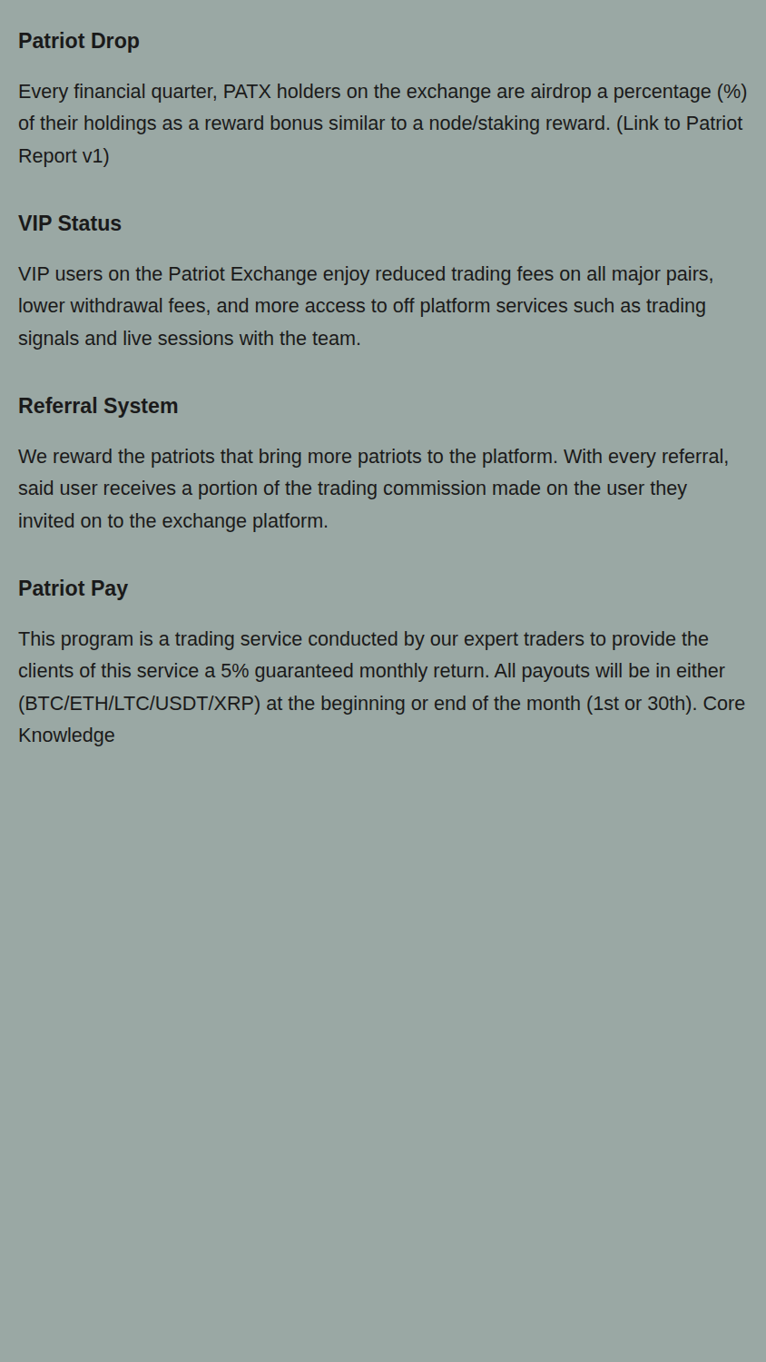Patriot Drop
Every financial quarter, PATX holders on the exchange are airdrop a percentage (%) of their holdings as a reward bonus similar to a node/staking reward. (Link to Patriot Report v1)
VIP Status
VIP users on the Patriot Exchange enjoy reduced trading fees on all major pairs, lower withdrawal fees, and more access to off platform services such as trading signals and live sessions with the team.
Referral System
We reward the patriots that bring more patriots to the platform. With every referral, said user receives a portion of the trading commission made on the user they invited on to the exchange platform.
Patriot Pay
This program is a trading service conducted by our expert traders to provide the clients of this service a 5% guaranteed monthly return. All payouts will be in either (BTC/ETH/LTC/USDT/XRP) at the beginning or end of the month (1st or 30th). Core Knowledge